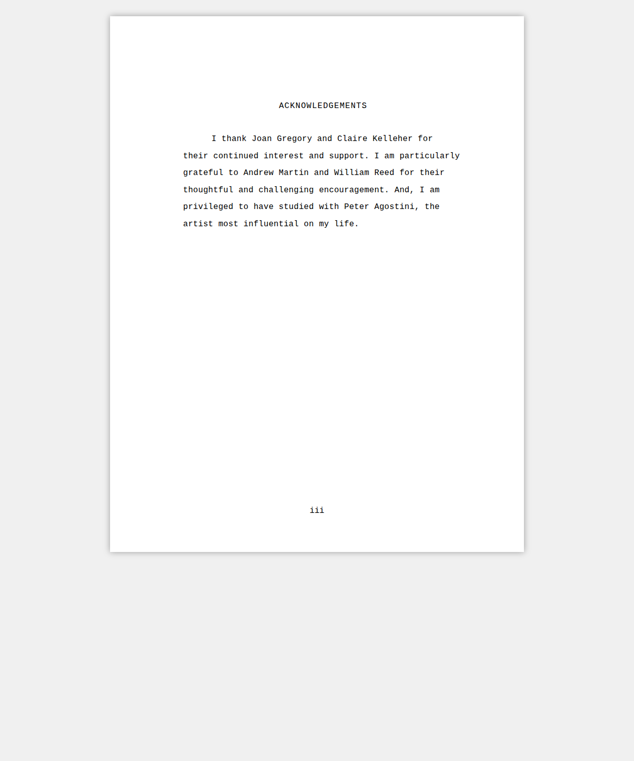ACKNOWLEDGEMENTS
I thank Joan Gregory and Claire Kelleher for their continued interest and support. I am particularly grateful to Andrew Martin and William Reed for their thoughtful and challenging encouragement. And, I am privileged to have studied with Peter Agostini, the artist most influential on my life.
iii